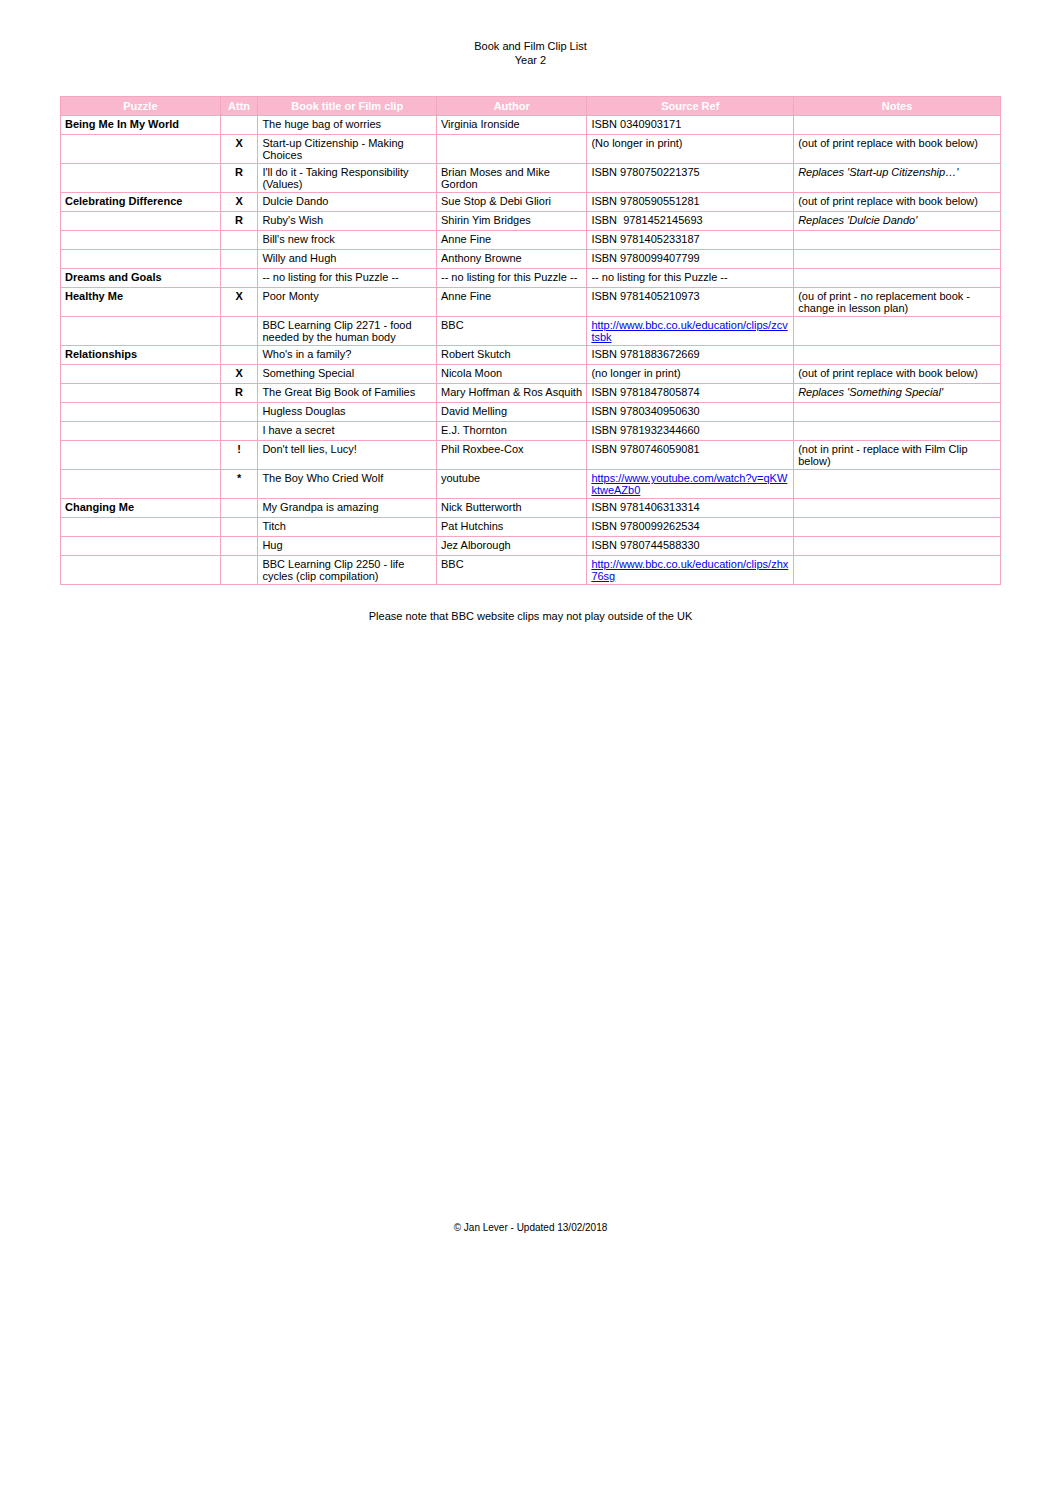Book and Film Clip List
Year 2
| Puzzle | Attn | Book title or Film clip | Author | Source Ref | Notes |
| --- | --- | --- | --- | --- | --- |
| Being Me In My World | | The huge bag of worries | Virginia Ironside | ISBN 0340903171 | |
| | X | Start-up Citizenship - Making Choices | | (No longer in print) | (out of print replace with book below) |
| | R | I'll do it - Taking Responsibility (Values) | Brian Moses and Mike Gordon | ISBN 9780750221375 | Replaces 'Start-up Citizenship…' |
| Celebrating Difference | X | Dulcie Dando | Sue Stop & Debi Gliori | ISBN 9780590551281 | (out of print replace with book below) |
| | R | Ruby's Wish | Shirin Yim Bridges | ISBN 9781452145693 | Replaces 'Dulcie Dando' |
| | | Bill's new frock | Anne Fine | ISBN 9781405233187 | |
| | | Willy and Hugh | Anthony Browne | ISBN 9780099407799 | |
| Dreams and Goals | | -- no listing for this Puzzle -- | -- no listing for this Puzzle -- | -- no listing for this Puzzle -- | |
| Healthy Me | X | Poor Monty | Anne Fine | ISBN 9781405210973 | (ou of print - no replacement book - change in lesson plan) |
| | | BBC Learning Clip 2271 - food needed by the human body | BBC | http://www.bbc.co.uk/education/clips/zcvtsbk | |
| Relationships | | Who's in a family? | Robert Skutch | ISBN 9781883672669 | |
| | X | Something Special | Nicola Moon | (no longer in print) | (out of print replace with book below) |
| | R | The Great Big Book of Families | Mary Hoffman & Ros Asquith | ISBN 9781847805874 | Replaces 'Something Special' |
| | | Hugless Douglas | David Melling | ISBN 9780340950630 | |
| | | I have a secret | E.J. Thornton | ISBN 9781932344660 | |
| | ! | Don't tell lies, Lucy! | Phil Roxbee-Cox | ISBN 9780746059081 | (not in print - replace with Film Clip below) |
| | * | The Boy Who Cried Wolf | youtube | https://www.youtube.com/watch?v=qKWktweAZb0 | |
| Changing Me | | My Grandpa is amazing | Nick Butterworth | ISBN 9781406313314 | |
| | | Titch | Pat Hutchins | ISBN 9780099262534 | |
| | | Hug | Jez Alborough | ISBN 9780744588330 | |
| | | BBC Learning Clip 2250 - life cycles (clip compilation) | BBC | http://www.bbc.co.uk/education/clips/zhx76sg | |
Please note that BBC website clips may not play outside of the UK
© Jan Lever - Updated 13/02/2018